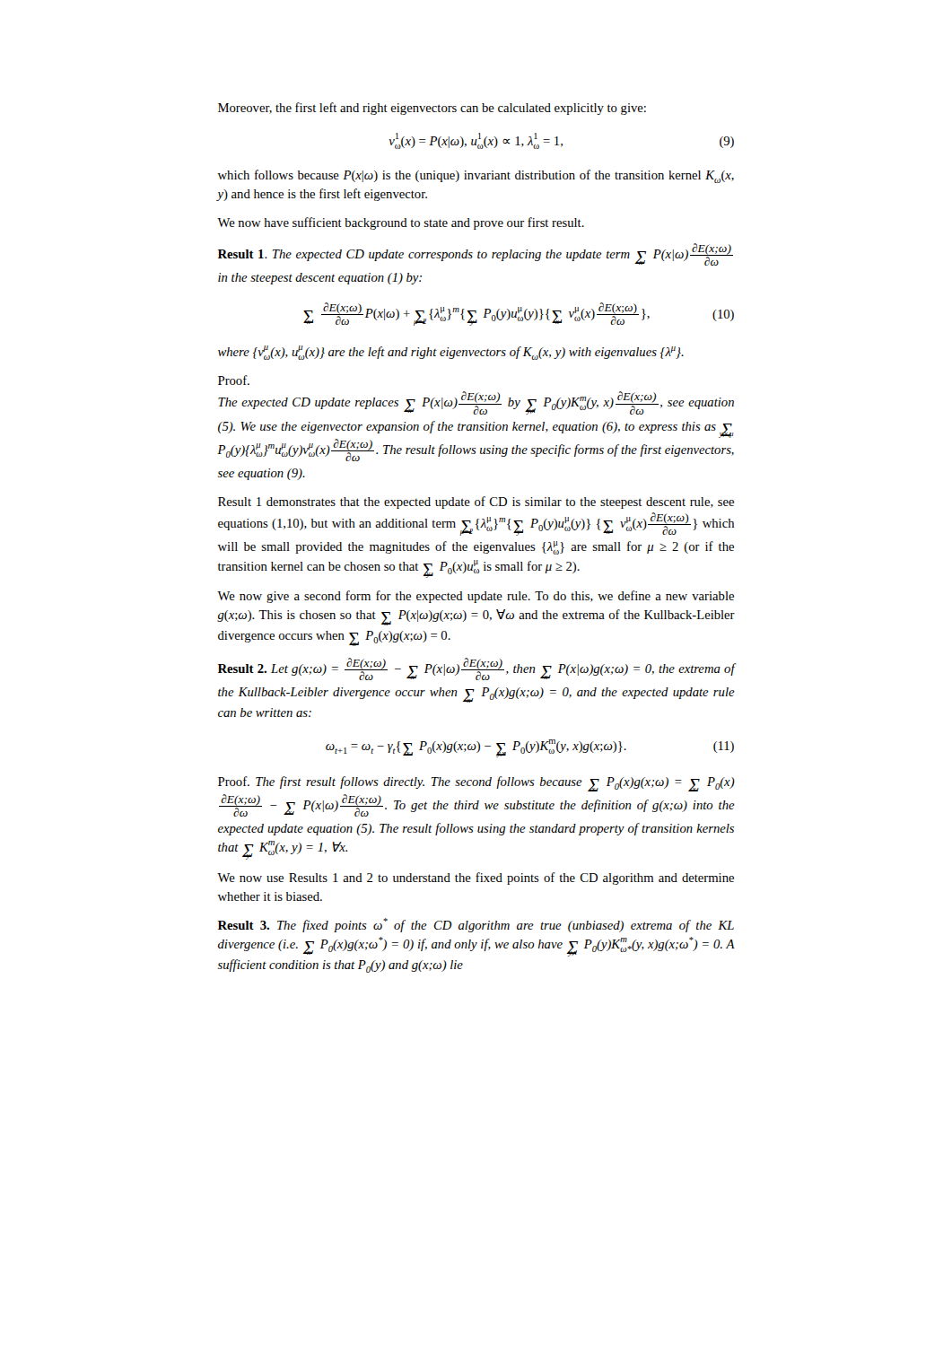Moreover, the first left and right eigenvectors can be calculated explicitly to give:
v 1 ω(x) = P(x|ω), u 1 ω(x) ∝ 1, λ 1 ω = 1, (9)
which follows because P(x|ω) is the (unique) invariant distribution of the transition kernel Kω(x, y) and hence is the first left eigenvector.
We now have sufficient background to state and prove our first result.
Result 1. The expected CD update corresponds to replacing the update term Σx P(x|ω)∂E(x;ω)∂ω in the steepest descent equation (1) by:
Σx ∂E(x;ω)∂ω P(x|ω) + Σμ=2{λμω}m{Σy P0(y)uμω(y)}{Σx vμω(x)∂E(x;ω)∂ω}, (10)
where {vμω(x), uμω(x)} are the left and right eigenvectors of Kω(x, y) with eigenvalues {λμ}.
Proof.
The expected CD update replaces Σx P(x|ω)∂E(x;ω)∂ω by Σy,x P0(y)Kmω(y, x)∂E(x;ω)∂ω, see equation (5). We use the eigenvector expansion of the transition kernel, equation (6), to express this as Σy,x,μ P0(y){λμω}muμω(y)vμω(x)∂E(x;ω)∂ω. The result follows using the specific forms of the first eigenvectors, see equation (9).
Result 1 demonstrates that the expected update of CD is similar to the steepest descent rule, see equations (1,10), but with an additional term Σμ=2{λμω}m{Σy P0(y)uμω(y)} {Σx vμω(x)∂E(x;ω)∂ω} which will be small provided the magnitudes of the eigenvalues {λμω} are small for μ ≥ 2 (or if the transition kernel can be chosen so that Σy P0(x)uμω is small for μ ≥ 2).
We now give a second form for the expected update rule. To do this, we define a new variable g(x;ω). This is chosen so that Σx P(x|ω)g(x;ω) = 0, ∀ω and the extrema of the Kullback-Leibler divergence occurs when Σx P0(x)g(x;ω) = 0.
Result 2. Let g(x;ω) = ∂E(x;ω)∂ω − Σx P(x|ω)∂E(x;ω)∂ω, then Σx P(x|ω)g(x;ω) = 0, the extrema of the Kullback-Leibler divergence occur when Σx P0(x)g(x;ω) = 0, and the expected update rule can be written as:
ωt+1 = ωt − γt{Σx P0(x)g(x;ω) − Σy,x P0(y)Kmω(y, x)g(x;ω)}. (11)
Proof. The first result follows directly. The second follows because Σx P0(x)g(x;ω) = Σx P0(x)∂E(x;ω)∂ω − Σx P(x|ω)∂E(x;ω)∂ω. To get the third we substitute the definition of g(x;ω) into the expected update equation (5). The result follows using the standard property of transition kernels that Σy Kmω(x, y) = 1, ∀x.
We now use Results 1 and 2 to understand the fixed points of the CD algorithm and determine whether it is biased.
Result 3. The fixed points ω* of the CD algorithm are true (unbiased) extrema of the KL divergence (i.e. Σx P0(x)g(x;ω*) = 0) if, and only if, we also have Σy,x P0(y)Kmω*(y, x)g(x;ω*) = 0. A sufficient condition is that P0(y) and g(x;ω) lie